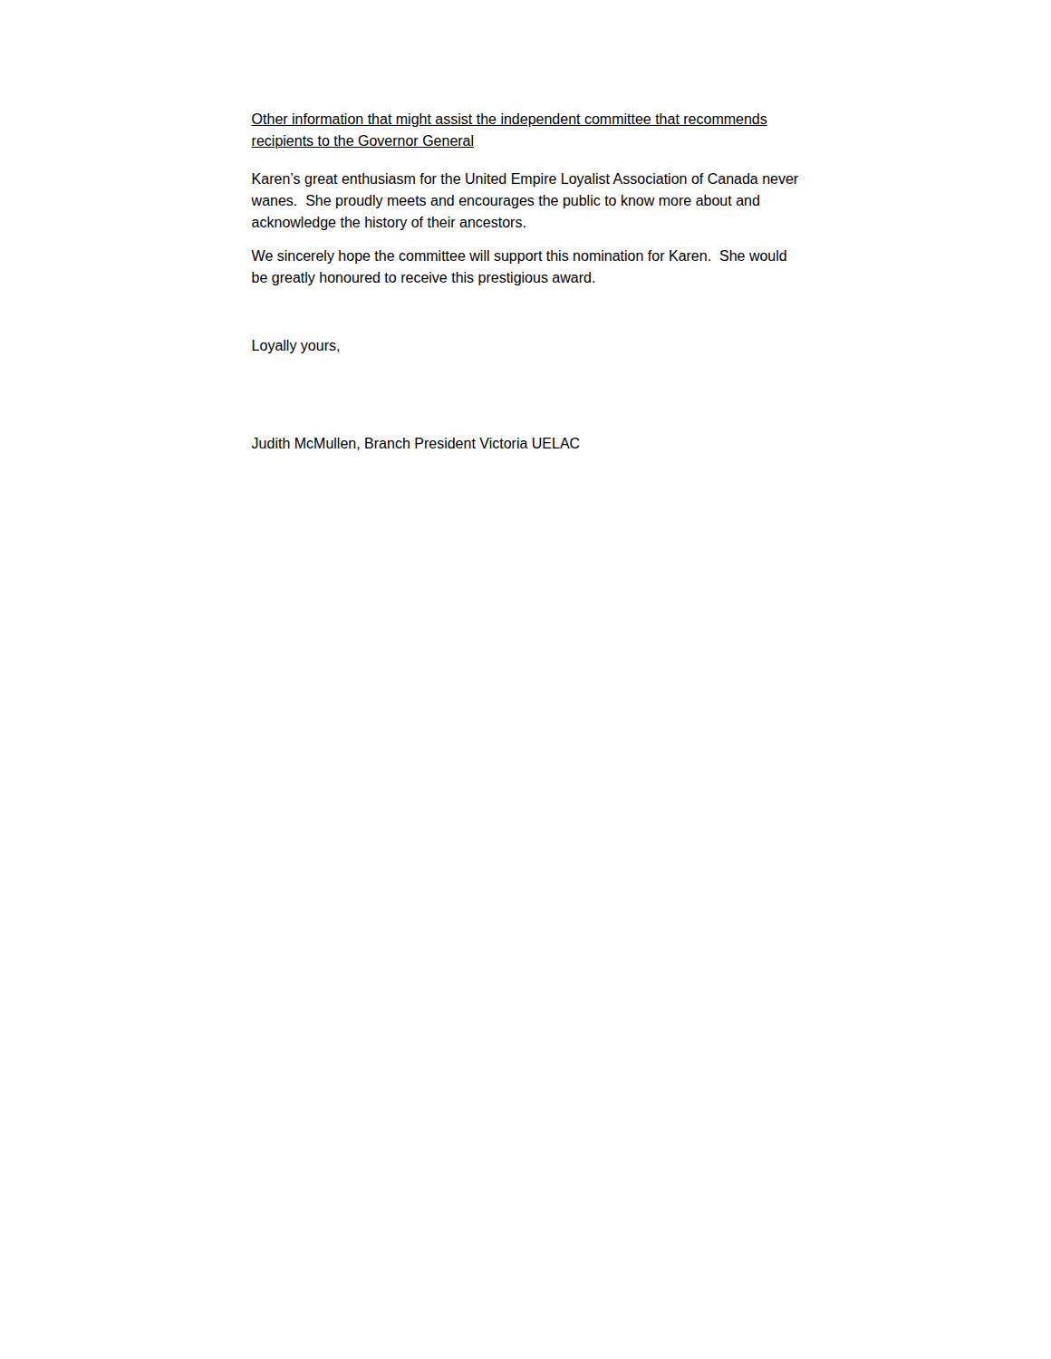Other information that might assist the independent committee that recommends recipients to the Governor General
Karen’s great enthusiasm for the United Empire Loyalist Association of Canada never wanes. She proudly meets and encourages the public to know more about and acknowledge the history of their ancestors.
We sincerely hope the committee will support this nomination for Karen. She would be greatly honoured to receive this prestigious award.
Loyally yours,
Judith McMullen, Branch President Victoria UELAC